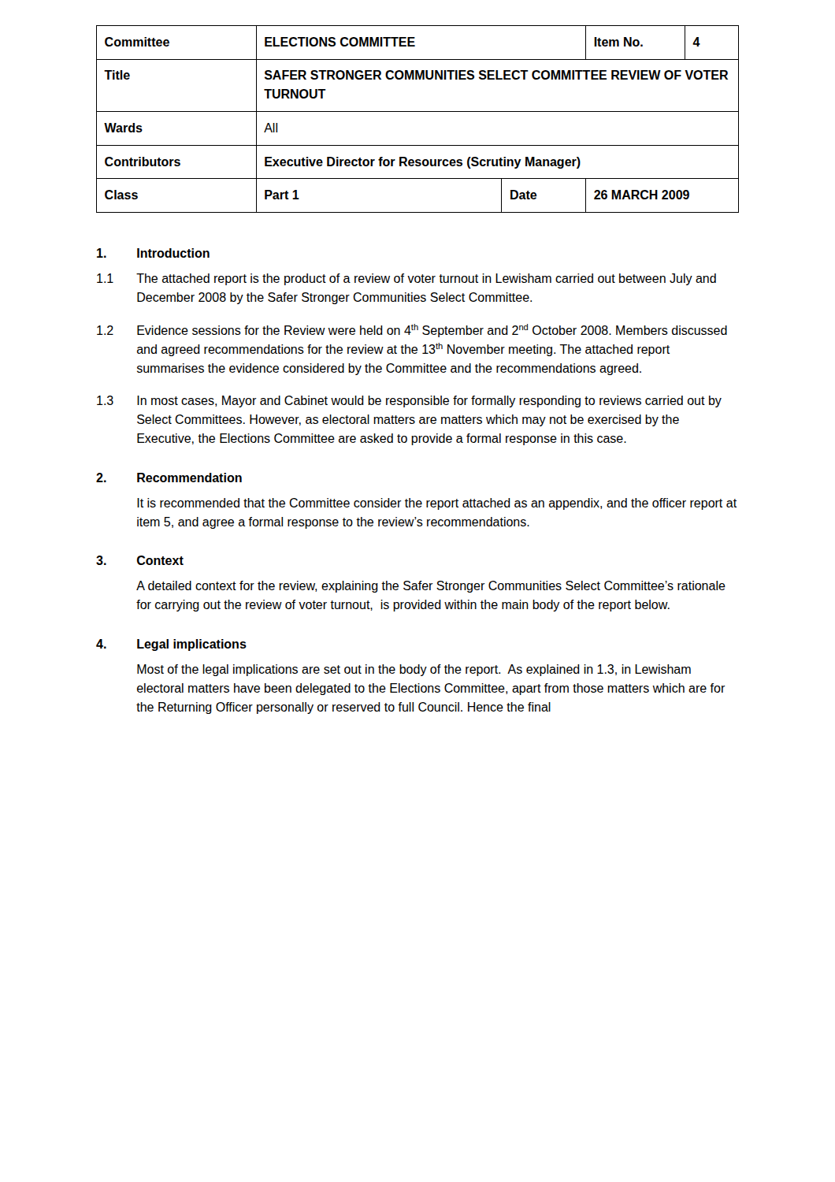| Committee | ELECTIONS COMMITTEE | Item No. | 4 |
| Title | SAFER STRONGER COMMUNITIES SELECT COMMITTEE REVIEW OF VOTER TURNOUT |
| Wards | All |
| Contributors | Executive Director for Resources (Scrutiny Manager) |
| Class | Part 1 | Date | 26 MARCH 2009 |
1.
Introduction
1.1
The attached report is the product of a review of voter turnout in Lewisham carried out between July and December 2008 by the Safer Stronger Communities Select Committee.
1.2
Evidence sessions for the Review were held on 4th September and 2nd October 2008. Members discussed and agreed recommendations for the review at the 13th November meeting. The attached report summarises the evidence considered by the Committee and the recommendations agreed.
1.3
In most cases, Mayor and Cabinet would be responsible for formally responding to reviews carried out by Select Committees. However, as electoral matters are matters which may not be exercised by the Executive, the Elections Committee are asked to provide a formal response in this case.
2.
Recommendation
It is recommended that the Committee consider the report attached as an appendix, and the officer report at item 5, and agree a formal response to the review’s recommendations.
3.
Context
A detailed context for the review, explaining the Safer Stronger Communities Select Committee’s rationale for carrying out the review of voter turnout, is provided within the main body of the report below.
4.
Legal implications
Most of the legal implications are set out in the body of the report. As explained in 1.3, in Lewisham electoral matters have been delegated to the Elections Committee, apart from those matters which are for the Returning Officer personally or reserved to full Council. Hence the final